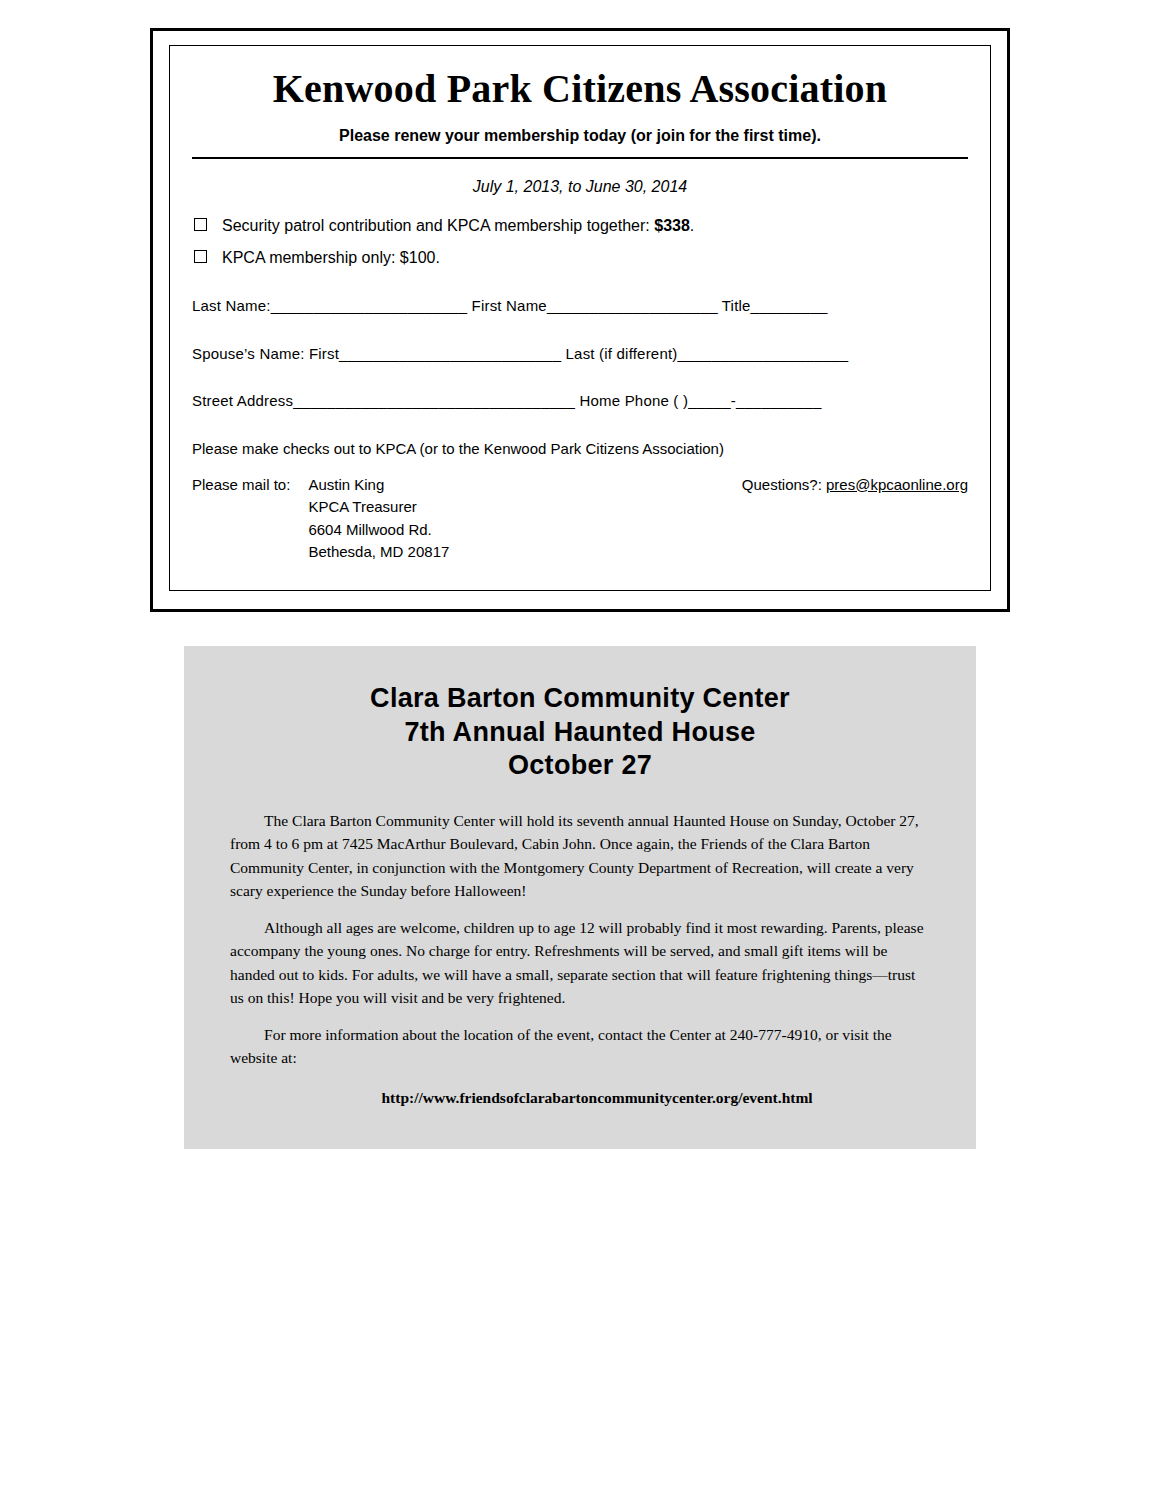Kenwood Park Citizens Association
Please renew your membership today (or join for the first time).
July 1, 2013, to June 30, 2014
Security patrol contribution and KPCA membership together: $338.
KPCA membership only: $100.
Last Name:_______________________ First Name____________________ Title_________
Spouse’s Name: First__________________________ Last (if different)____________________
Street Address_________________________________ Home Phone ( )_____-__________
Please make checks out to KPCA (or to the Kenwood Park Citizens Association)
Please mail to: Austin King
KPCA Treasurer
6604 Millwood Rd.
Bethesda, MD 20817
Questions?: pres@kpcaonline.org
Clara Barton Community Center
7th Annual Haunted House
October 27
The Clara Barton Community Center will hold its seventh annual Haunted House on Sunday, October 27, from 4 to 6 pm at 7425 MacArthur Boulevard, Cabin John. Once again, the Friends of the Clara Barton Community Center, in conjunction with the Montgomery County Department of Recreation, will create a very scary experience the Sunday before Halloween!
Although all ages are welcome, children up to age 12 will probably find it most rewarding. Parents, please accompany the young ones. No charge for entry. Refreshments will be served, and small gift items will be handed out to kids. For adults, we will have a small, separate section that will feature frightening things—trust us on this! Hope you will visit and be very frightened.
For more information about the location of the event, contact the Center at 240-777-4910, or visit the website at:
http://www.friendsofclarabartoncommunitycenter.org/event.html